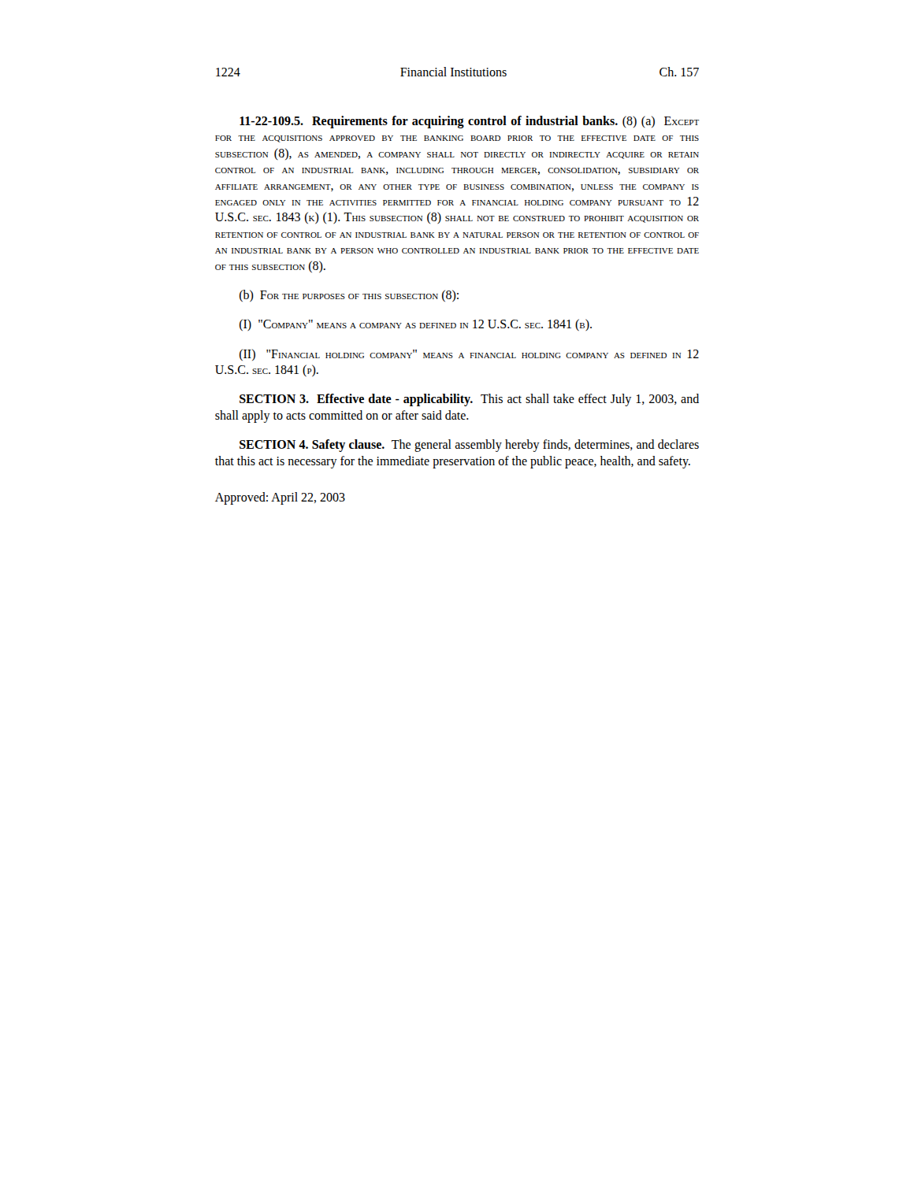1224 Financial Institutions Ch. 157
11-22-109.5. Requirements for acquiring control of industrial banks. (8) (a) Except for the acquisitions approved by the banking board prior to the effective date of this subsection (8), as amended, a company shall not directly or indirectly acquire or retain control of an industrial bank, including through merger, consolidation, subsidiary or affiliate arrangement, or any other type of business combination, unless the company is engaged only in the activities permitted for a financial holding company pursuant to 12 U.S.C. sec. 1843 (k) (1). This subsection (8) shall not be construed to prohibit acquisition or retention of control of an industrial bank by a natural person or the retention of control of an industrial bank by a person who controlled an industrial bank prior to the effective date of this subsection (8).
(b) For the purposes of this subsection (8):
(I) "Company" means a company as defined in 12 U.S.C. sec. 1841 (b).
(II) "Financial holding company" means a financial holding company as defined in 12 U.S.C. sec. 1841 (p).
SECTION 3. Effective date - applicability. This act shall take effect July 1, 2003, and shall apply to acts committed on or after said date.
SECTION 4. Safety clause. The general assembly hereby finds, determines, and declares that this act is necessary for the immediate preservation of the public peace, health, and safety.
Approved: April 22, 2003